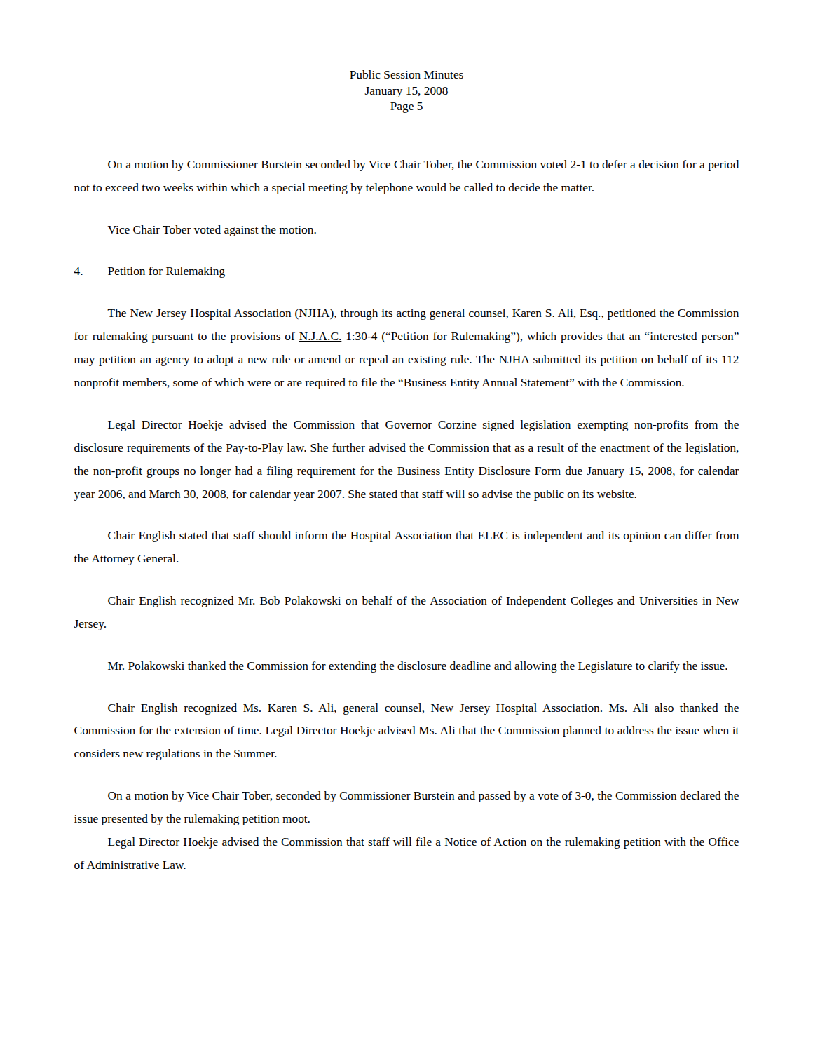Public Session Minutes
January 15, 2008
Page 5
On a motion by Commissioner Burstein seconded by Vice Chair Tober, the Commission voted 2-1 to defer a decision for a period not to exceed two weeks within which a special meeting by telephone would be called to decide the matter.
Vice Chair Tober voted against the motion.
4. Petition for Rulemaking
The New Jersey Hospital Association (NJHA), through its acting general counsel, Karen S. Ali, Esq., petitioned the Commission for rulemaking pursuant to the provisions of N.J.A.C. 1:30-4 (“Petition for Rulemaking”), which provides that an “interested person” may petition an agency to adopt a new rule or amend or repeal an existing rule. The NJHA submitted its petition on behalf of its 112 nonprofit members, some of which were or are required to file the “Business Entity Annual Statement” with the Commission.
Legal Director Hoekje advised the Commission that Governor Corzine signed legislation exempting non-profits from the disclosure requirements of the Pay-to-Play law. She further advised the Commission that as a result of the enactment of the legislation, the non-profit groups no longer had a filing requirement for the Business Entity Disclosure Form due January 15, 2008, for calendar year 2006, and March 30, 2008, for calendar year 2007. She stated that staff will so advise the public on its website.
Chair English stated that staff should inform the Hospital Association that ELEC is independent and its opinion can differ from the Attorney General.
Chair English recognized Mr. Bob Polakowski on behalf of the Association of Independent Colleges and Universities in New Jersey.
Mr. Polakowski thanked the Commission for extending the disclosure deadline and allowing the Legislature to clarify the issue.
Chair English recognized Ms. Karen S. Ali, general counsel, New Jersey Hospital Association. Ms. Ali also thanked the Commission for the extension of time. Legal Director Hoekje advised Ms. Ali that the Commission planned to address the issue when it considers new regulations in the Summer.
On a motion by Vice Chair Tober, seconded by Commissioner Burstein and passed by a vote of 3-0, the Commission declared the issue presented by the rulemaking petition moot.
Legal Director Hoekje advised the Commission that staff will file a Notice of Action on the rulemaking petition with the Office of Administrative Law.